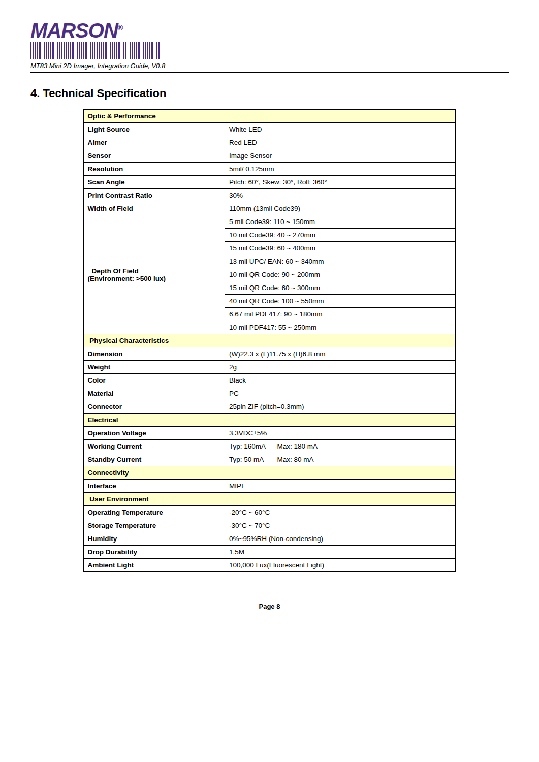MARSON®
MT83 Mini 2D Imager, Integration Guide, V0.8
4. Technical Specification
| Optic & Performance |
| Light Source | White LED |
| Aimer | Red LED |
| Sensor | Image Sensor |
| Resolution | 5mil/ 0.125mm |
| Scan Angle | Pitch: 60°, Skew: 30°, Roll: 360° |
| Print Contrast Ratio | 30% |
| Width of Field | 110mm (13mil Code39) |
| Depth Of Field (Environment: >500 lux) | 5 mil Code39: 110 ~ 150mm |
| 10 mil Code39: 40 ~ 270mm |
| 15 mil Code39: 60 ~ 400mm |
| 13 mil UPC/ EAN: 60 ~ 340mm |
| 10 mil QR Code: 90 ~ 200mm |
| 15 mil QR Code: 60 ~ 300mm |
| 40 mil QR Code: 100 ~ 550mm |
| 6.67 mil PDF417: 90 ~ 180mm |
| 10 mil PDF417: 55 ~ 250mm |
| Physical Characteristics |
| Dimension | (W)22.3 x (L)11.75 x (H)6.8 mm |
| Weight | 2g |
| Color | Black |
| Material | PC |
| Connector | 25pin ZIF (pitch=0.3mm) |
| Electrical |
| Operation Voltage | 3.3VDC±5% |
| Working Current | Typ: 160mA Max: 180 mA |
| Standby Current | Typ: 50 mA Max: 80 mA |
| Connectivity |
| Interface | MIPI |
| User Environment |
| Operating Temperature | -20°C ~ 60°C |
| Storage Temperature | -30°C ~ 70°C |
| Humidity | 0%~95%RH (Non-condensing) |
| Drop Durability | 1.5M |
| Ambient Light | 100,000 Lux(Fluorescent Light) |
Page 8